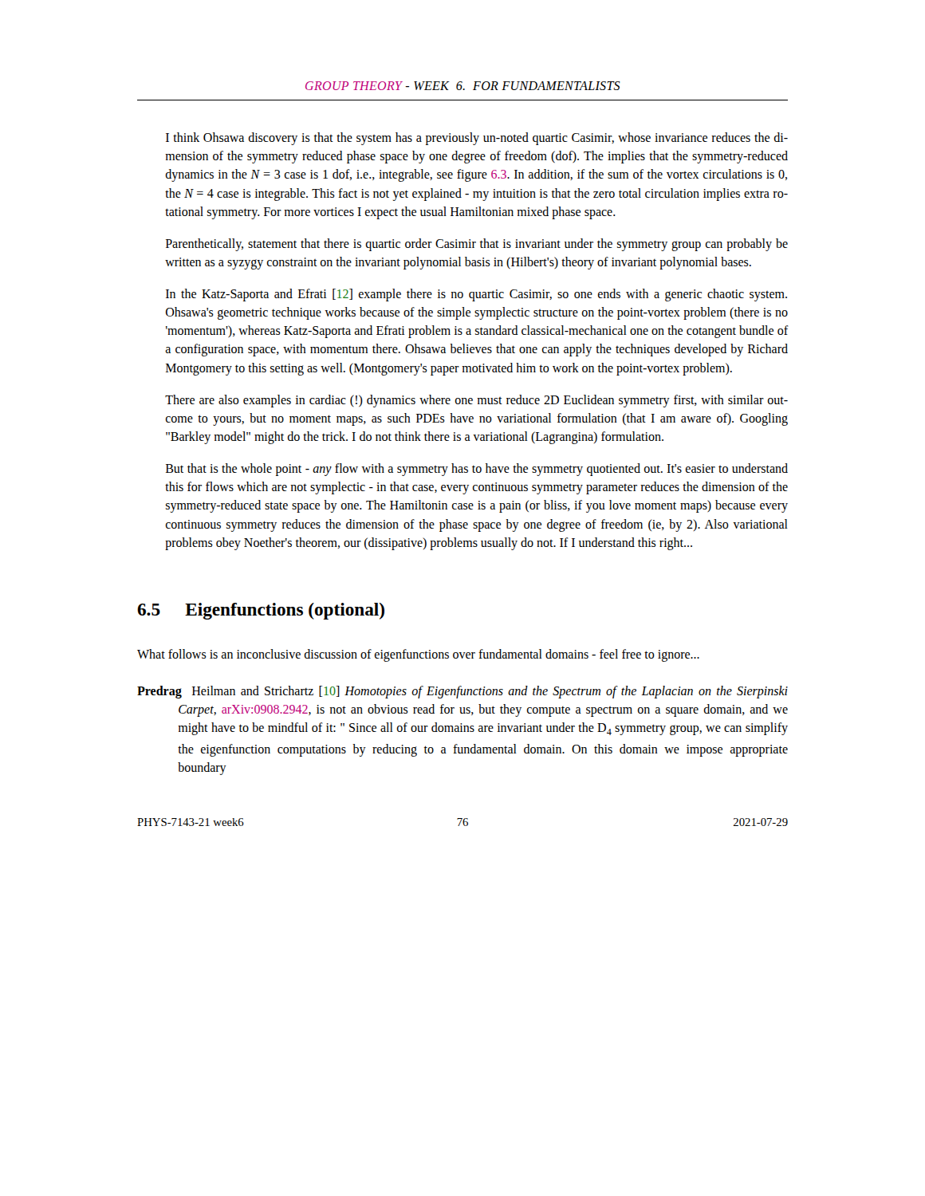GROUP THEORY - WEEK 6. FOR FUNDAMENTALISTS
I think Ohsawa discovery is that the system has a previously un-noted quartic Casimir, whose invariance reduces the dimension of the symmetry reduced phase space by one degree of freedom (dof). The implies that the symmetry-reduced dynamics in the N = 3 case is 1 dof, i.e., integrable, see figure 6.3. In addition, if the sum of the vortex circulations is 0, the N = 4 case is integrable. This fact is not yet explained - my intuition is that the zero total circulation implies extra rotational symmetry. For more vortices I expect the usual Hamiltonian mixed phase space.
Parenthetically, statement that there is quartic order Casimir that is invariant under the symmetry group can probably be written as a syzygy constraint on the invariant polynomial basis in (Hilbert's) theory of invariant polynomial bases.
In the Katz-Saporta and Efrati [12] example there is no quartic Casimir, so one ends with a generic chaotic system. Ohsawa's geometric technique works because of the simple symplectic structure on the point-vortex problem (there is no 'momentum'), whereas Katz-Saporta and Efrati problem is a standard classical-mechanical one on the cotangent bundle of a configuration space, with momentum there. Ohsawa believes that one can apply the techniques developed by Richard Montgomery to this setting as well. (Montgomery's paper motivated him to work on the point-vortex problem).
There are also examples in cardiac (!) dynamics where one must reduce 2D Euclidean symmetry first, with similar outcome to yours, but no moment maps, as such PDEs have no variational formulation (that I am aware of). Googling "Barkley model" might do the trick. I do not think there is a variational (Lagrangina) formulation.
But that is the whole point - any flow with a symmetry has to have the symmetry quotiented out. It's easier to understand this for flows which are not symplectic - in that case, every continuous symmetry parameter reduces the dimension of the symmetry-reduced state space by one. The Hamiltonin case is a pain (or bliss, if you love moment maps) because every continuous symmetry reduces the dimension of the phase space by one degree of freedom (ie, by 2). Also variational problems obey Noether's theorem, our (dissipative) problems usually do not. If I understand this right...
6.5 Eigenfunctions (optional)
What follows is an inconclusive discussion of eigenfunctions over fundamental domains - feel free to ignore...
Predrag Heilman and Strichartz [10] Homotopies of Eigenfunctions and the Spectrum of the Laplacian on the Sierpinski Carpet, arXiv:0908.2942, is not an obvious read for us, but they compute a spectrum on a square domain, and we might have to be mindful of it: " Since all of our domains are invariant under the D4 symmetry group, we can simplify the eigenfunction computations by reducing to a fundamental domain. On this domain we impose appropriate boundary
PHYS-7143-21 week6
76
2021-07-29